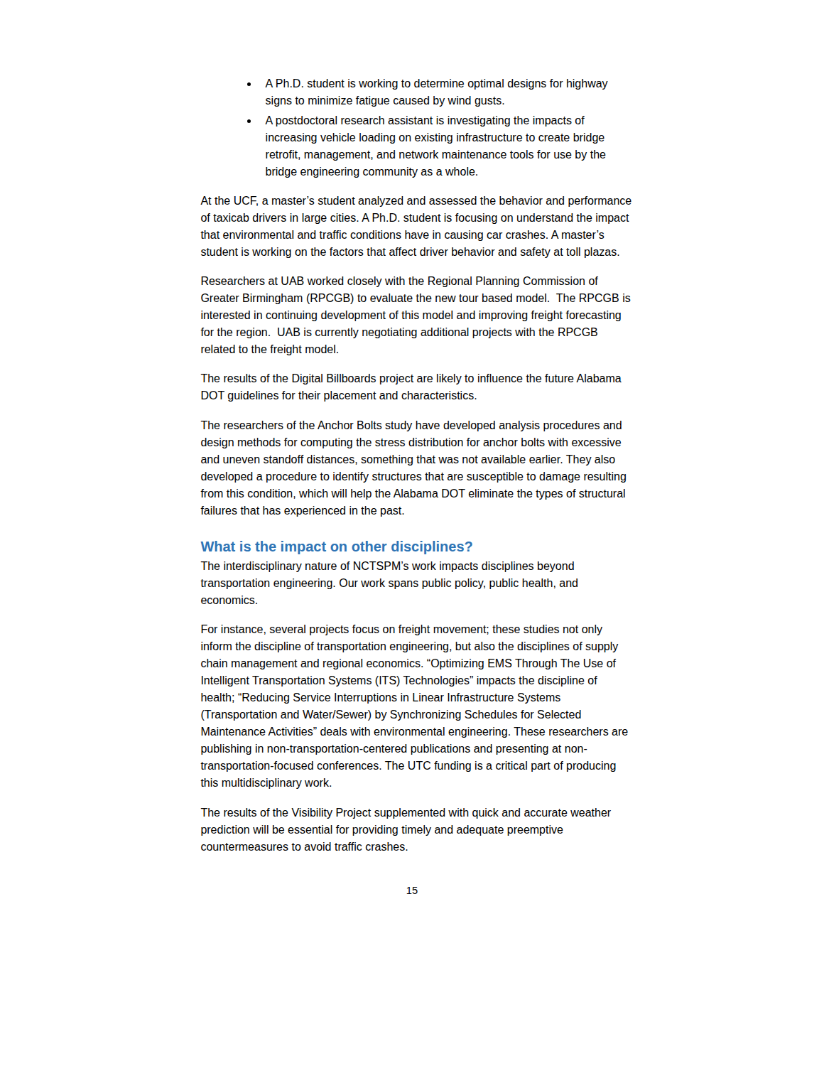A Ph.D. student is working to determine optimal designs for highway signs to minimize fatigue caused by wind gusts.
A postdoctoral research assistant is investigating the impacts of increasing vehicle loading on existing infrastructure to create bridge retrofit, management, and network maintenance tools for use by the bridge engineering community as a whole.
At the UCF, a master’s student analyzed and assessed the behavior and performance of taxicab drivers in large cities. A Ph.D. student is focusing on understand the impact that environmental and traffic conditions have in causing car crashes. A master’s student is working on the factors that affect driver behavior and safety at toll plazas.
Researchers at UAB worked closely with the Regional Planning Commission of Greater Birmingham (RPCGB) to evaluate the new tour based model. The RPCGB is interested in continuing development of this model and improving freight forecasting for the region. UAB is currently negotiating additional projects with the RPCGB related to the freight model.
The results of the Digital Billboards project are likely to influence the future Alabama DOT guidelines for their placement and characteristics.
The researchers of the Anchor Bolts study have developed analysis procedures and design methods for computing the stress distribution for anchor bolts with excessive and uneven standoff distances, something that was not available earlier. They also developed a procedure to identify structures that are susceptible to damage resulting from this condition, which will help the Alabama DOT eliminate the types of structural failures that has experienced in the past.
What is the impact on other disciplines?
The interdisciplinary nature of NCTSPM’s work impacts disciplines beyond transportation engineering. Our work spans public policy, public health, and economics.
For instance, several projects focus on freight movement; these studies not only inform the discipline of transportation engineering, but also the disciplines of supply chain management and regional economics. “Optimizing EMS Through The Use of Intelligent Transportation Systems (ITS) Technologies” impacts the discipline of health; “Reducing Service Interruptions in Linear Infrastructure Systems (Transportation and Water/Sewer) by Synchronizing Schedules for Selected Maintenance Activities” deals with environmental engineering. These researchers are publishing in non-transportation-centered publications and presenting at non-transportation-focused conferences. The UTC funding is a critical part of producing this multidisciplinary work.
The results of the Visibility Project supplemented with quick and accurate weather prediction will be essential for providing timely and adequate preemptive countermeasures to avoid traffic crashes.
15